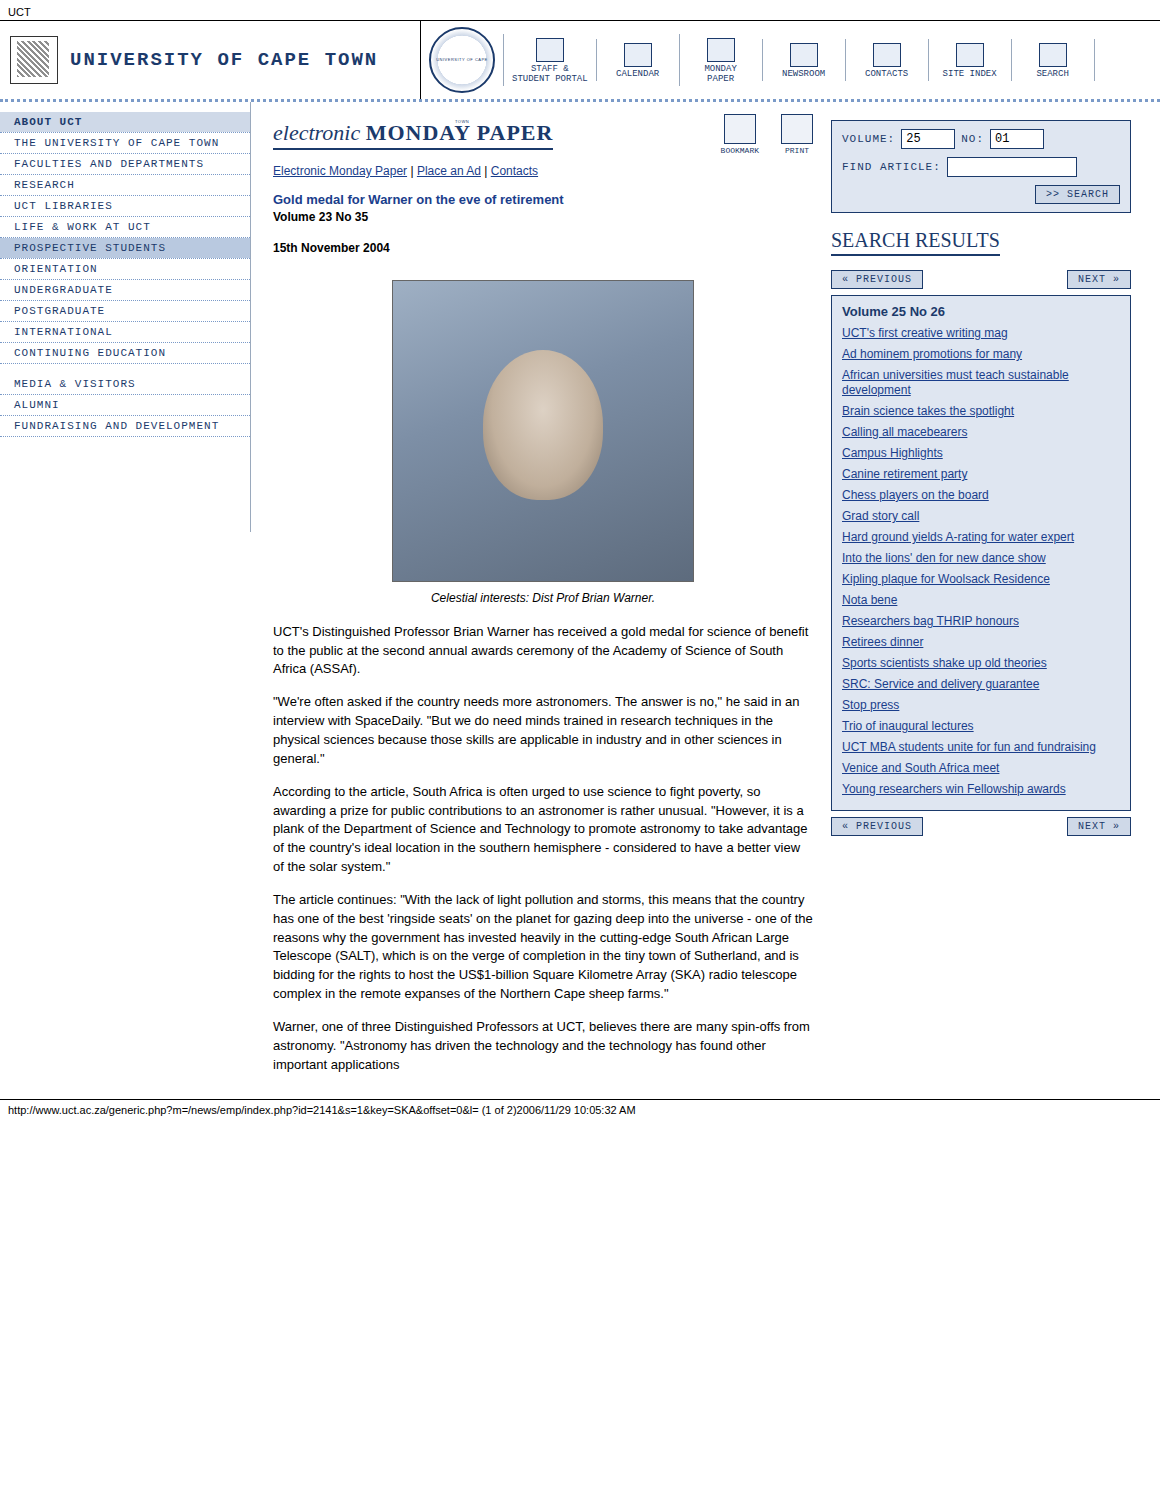UCT
UNIVERSITY OF CAPE TOWN
STAFF &
STUDENT PORTAL CALENDAR MONDAY
PAPER NEWSROOM CONTACTS SITE INDEX SEARCH
ABOUT UCT
THE UNIVERSITY OF CAPE TOWN
FACULTIES AND DEPARTMENTS
RESEARCH
UCT LIBRARIES
LIFE & WORK AT UCT
PROSPECTIVE STUDENTS
ORIENTATION
UNDERGRADUATE
POSTGRADUATE
INTERNATIONAL
CONTINUING EDUCATION
MEDIA & VISITORS
ALUMNI
FUNDRAISING AND DEVELOPMENT
BOOKMARK PRINT
electronic MONDAY PAPER
Electronic Monday Paper | Place an Ad | Contacts
Gold medal for Warner on the eve of retirement
Volume 23 No 35
15th November 2004
Celestial interests: Dist Prof Brian Warner.
UCT's Distinguished Professor Brian Warner has received a gold medal for science of benefit to the public at the second annual awards ceremony of the Academy of Science of South Africa (ASSAf).
"We're often asked if the country needs more astronomers. The answer is no," he said in an interview with SpaceDaily. "But we do need minds trained in research techniques in the physical sciences because those skills are applicable in industry and in other sciences in general."
According to the article, South Africa is often urged to use science to fight poverty, so awarding a prize for public contributions to an astronomer is rather unusual. "However, it is a plank of the Department of Science and Technology to promote astronomy to take advantage of the country's ideal location in the southern hemisphere - considered to have a better view of the solar system."
The article continues: "With the lack of light pollution and storms, this means that the country has one of the best 'ringside seats' on the planet for gazing deep into the universe - one of the reasons why the government has invested heavily in the cutting-edge South African Large Telescope (SALT), which is on the verge of completion in the tiny town of Sutherland, and is bidding for the rights to host the US$1-billion Square Kilometre Array (SKA) radio telescope complex in the remote expanses of the Northern Cape sheep farms."
Warner, one of three Distinguished Professors at UCT, believes there are many spin-offs from astronomy. "Astronomy has driven the technology and the technology has found other important applications
VOLUME: NO:
FIND ARTICLE:
>> SEARCH
SEARCH RESULTS
« PREVIOUS NEXT »
Volume 25 No 26
UCT's first creative writing mag
Ad hominem promotions for many
African universities must teach sustainable development
Brain science takes the spotlight
Calling all macebearers
Campus Highlights
Canine retirement party
Chess players on the board
Grad story call
Hard ground yields A-rating for water expert
Into the lions' den for new dance show
Kipling plaque for Woolsack Residence
Nota bene
Researchers bag THRIP honours
Retirees dinner
Sports scientists shake up old theories
SRC: Service and delivery guarantee
Stop press
Trio of inaugural lectures
UCT MBA students unite for fun and fundraising
Venice and South Africa meet
Young researchers win Fellowship awards
« PREVIOUS NEXT »
http://www.uct.ac.za/generic.php?m=/news/emp/index.php?id=2141&s=1&key=SKA&offset=0&l= (1 of 2)2006/11/29 10:05:32 AM